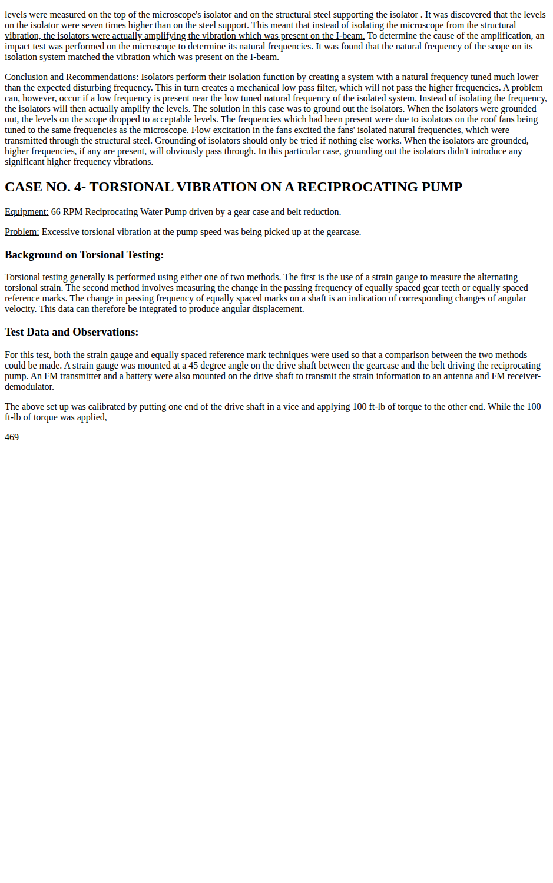levels were measured on the top of the microscope's isolator and on the structural steel supporting the isolator . It was discovered that the levels on the isolator were seven times higher than on the steel support. This meant that instead of isolating the microscope from the structural vibration, the isolators were actually amplifying the vibration which was present on the I-beam. To determine the cause of the amplification, an impact test was performed on the microscope to determine its natural frequencies. It was found that the natural frequency of the scope on its isolation system matched the vibration which was present on the I-beam.
Conclusion and Recommendations: Isolators perform their isolation function by creating a system with a natural frequency tuned much lower than the expected disturbing frequency. This in turn creates a mechanical low pass filter, which will not pass the higher frequencies. A problem can, however, occur if a low frequency is present near the low tuned natural frequency of the isolated system. Instead of isolating the frequency, the isolators will then actually amplify the levels. The solution in this case was to ground out the isolators. When the isolators were grounded out, the levels on the scope dropped to acceptable levels. The frequencies which had been present were due to isolators on the roof fans being tuned to the same frequencies as the microscope. Flow excitation in the fans excited the fans' isolated natural frequencies, which were transmitted through the structural steel. Grounding of isolators should only be tried if nothing else works. When the isolators are grounded, higher frequencies, if any are present, will obviously pass through. In this particular case, grounding out the isolators didn't introduce any significant higher frequency vibrations.
CASE NO. 4- TORSIONAL VIBRATION ON A RECIPROCATING PUMP
Equipment: 66 RPM Reciprocating Water Pump driven by a gear case and belt reduction.
Problem: Excessive torsional vibration at the pump speed was being picked up at the gearcase.
Background on Torsional Testing:
Torsional testing generally is performed using either one of two methods. The first is the use of a strain gauge to measure the alternating torsional strain. The second method involves measuring the change in the passing frequency of equally spaced gear teeth or equally spaced reference marks. The change in passing frequency of equally spaced marks on a shaft is an indication of corresponding changes of angular velocity. This data can therefore be integrated to produce angular displacement.
Test Data and Observations:
For this test, both the strain gauge and equally spaced reference mark techniques were used so that a comparison between the two methods could be made. A strain gauge was mounted at a 45 degree angle on the drive shaft between the gearcase and the belt driving the reciprocating pump. An FM transmitter and a battery were also mounted on the drive shaft to transmit the strain information to an antenna and FM receiver-demodulator.
The above set up was calibrated by putting one end of the drive shaft in a vice and applying 100 ft-lb of torque to the other end. While the 100 ft-lb of torque was applied,
469